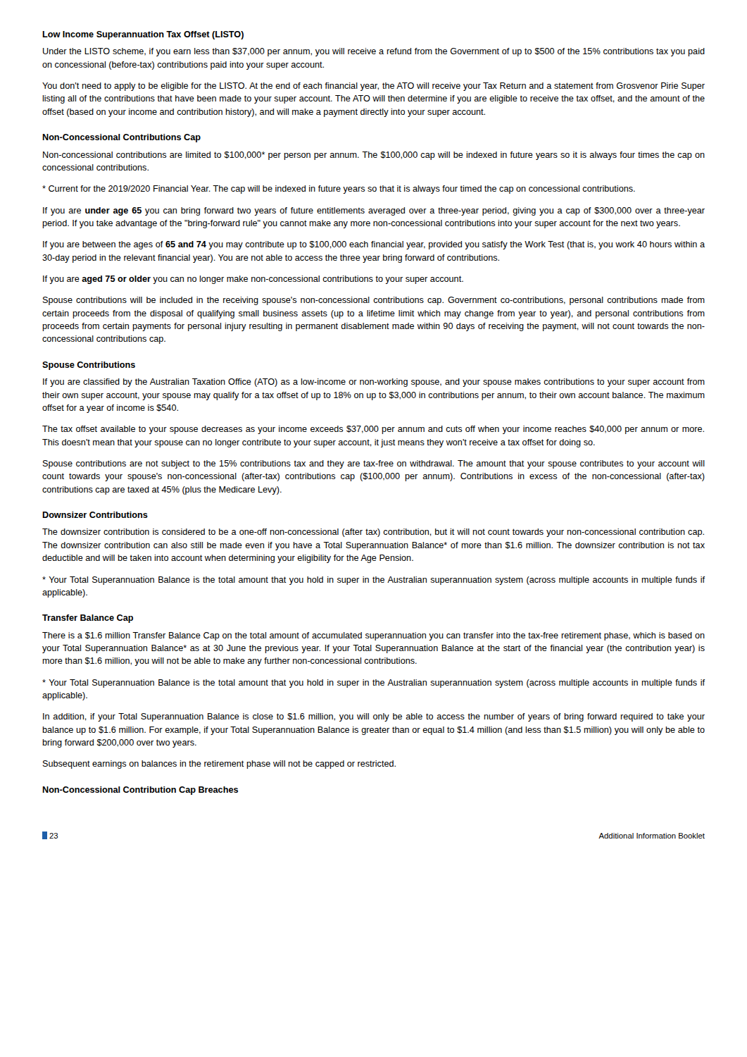Low Income Superannuation Tax Offset (LISTO)
Under the LISTO scheme, if you earn less than $37,000 per annum, you will receive a refund from the Government of up to $500 of the 15% contributions tax you paid on concessional (before-tax) contributions paid into your super account.
You don't need to apply to be eligible for the LISTO. At the end of each financial year, the ATO will receive your Tax Return and a statement from Grosvenor Pirie Super listing all of the contributions that have been made to your super account. The ATO will then determine if you are eligible to receive the tax offset, and the amount of the offset (based on your income and contribution history), and will make a payment directly into your super account.
Non-Concessional Contributions Cap
Non-concessional contributions are limited to $100,000* per person per annum. The $100,000 cap will be indexed in future years so it is always four times the cap on concessional contributions.
* Current for the 2019/2020 Financial Year. The cap will be indexed in future years so that it is always four timed the cap on concessional contributions.
If you are under age 65 you can bring forward two years of future entitlements averaged over a three-year period, giving you a cap of $300,000 over a three-year period. If you take advantage of the "bring-forward rule" you cannot make any more non-concessional contributions into your super account for the next two years.
If you are between the ages of 65 and 74 you may contribute up to $100,000 each financial year, provided you satisfy the Work Test (that is, you work 40 hours within a 30-day period in the relevant financial year). You are not able to access the three year bring forward of contributions.
If you are aged 75 or older you can no longer make non-concessional contributions to your super account.
Spouse contributions will be included in the receiving spouse's non-concessional contributions cap. Government co-contributions, personal contributions made from certain proceeds from the disposal of qualifying small business assets (up to a lifetime limit which may change from year to year), and personal contributions from proceeds from certain payments for personal injury resulting in permanent disablement made within 90 days of receiving the payment, will not count towards the non-concessional contributions cap.
Spouse Contributions
If you are classified by the Australian Taxation Office (ATO) as a low-income or non-working spouse, and your spouse makes contributions to your super account from their own super account, your spouse may qualify for a tax offset of up to 18% on up to $3,000 in contributions per annum, to their own account balance. The maximum offset for a year of income is $540.
The tax offset available to your spouse decreases as your income exceeds $37,000 per annum and cuts off when your income reaches $40,000 per annum or more. This doesn't mean that your spouse can no longer contribute to your super account, it just means they won't receive a tax offset for doing so.
Spouse contributions are not subject to the 15% contributions tax and they are tax-free on withdrawal. The amount that your spouse contributes to your account will count towards your spouse's non-concessional (after-tax) contributions cap ($100,000 per annum). Contributions in excess of the non-concessional (after-tax) contributions cap are taxed at 45% (plus the Medicare Levy).
Downsizer Contributions
The downsizer contribution is considered to be a one-off non-concessional (after tax) contribution, but it will not count towards your non-concessional contribution cap. The downsizer contribution can also still be made even if you have a Total Superannuation Balance* of more than $1.6 million. The downsizer contribution is not tax deductible and will be taken into account when determining your eligibility for the Age Pension.
* Your Total Superannuation Balance is the total amount that you hold in super in the Australian superannuation system (across multiple accounts in multiple funds if applicable).
Transfer Balance Cap
There is a $1.6 million Transfer Balance Cap on the total amount of accumulated superannuation you can transfer into the tax-free retirement phase, which is based on your Total Superannuation Balance* as at 30 June the previous year. If your Total Superannuation Balance at the start of the financial year (the contribution year) is more than $1.6 million, you will not be able to make any further non-concessional contributions.
* Your Total Superannuation Balance is the total amount that you hold in super in the Australian superannuation system (across multiple accounts in multiple funds if applicable).
In addition, if your Total Superannuation Balance is close to $1.6 million, you will only be able to access the number of years of bring forward required to take your balance up to $1.6 million. For example, if your Total Superannuation Balance is greater than or equal to $1.4 million (and less than $1.5 million) you will only be able to bring forward $200,000 over two years.
Subsequent earnings on balances in the retirement phase will not be capped or restricted.
Non-Concessional Contribution Cap Breaches
23 Additional Information Booklet